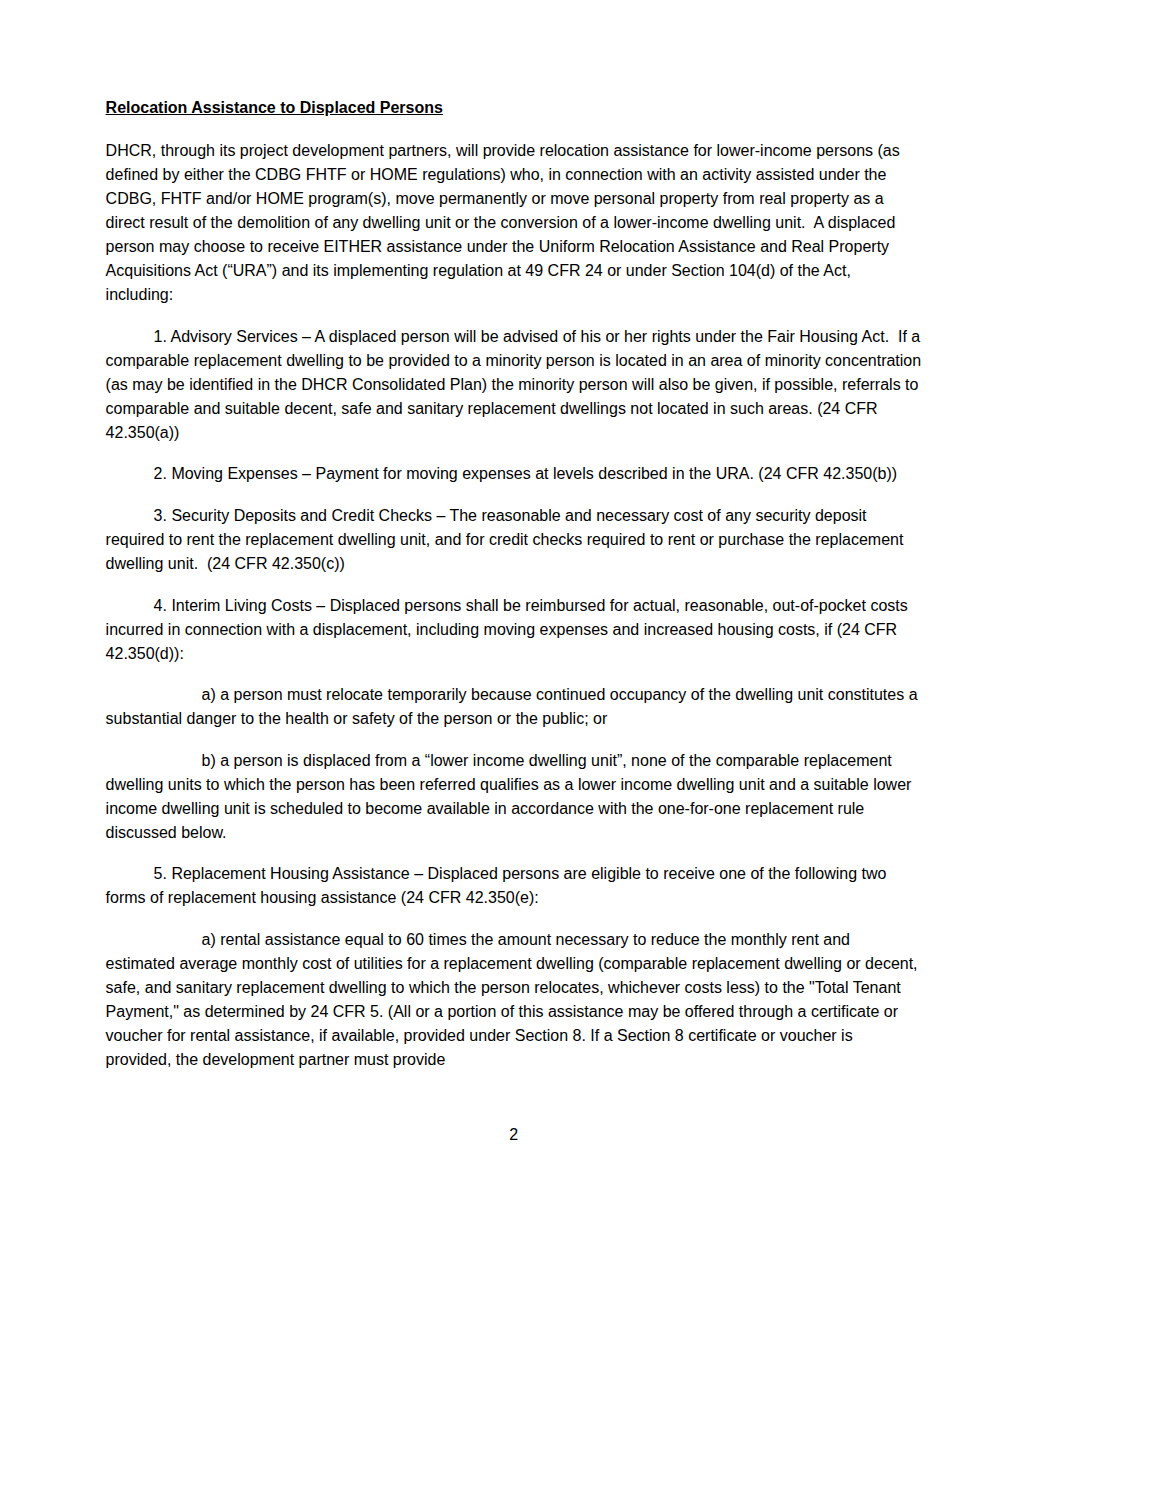Relocation Assistance to Displaced Persons
DHCR, through its project development partners, will provide relocation assistance for lower-income persons (as defined by either the CDBG FHTF or HOME regulations) who, in connection with an activity assisted under the CDBG, FHTF and/or HOME program(s), move permanently or move personal property from real property as a direct result of the demolition of any dwelling unit or the conversion of a lower-income dwelling unit. A displaced person may choose to receive EITHER assistance under the Uniform Relocation Assistance and Real Property Acquisitions Act (“URA”) and its implementing regulation at 49 CFR 24 or under Section 104(d) of the Act, including:
1. Advisory Services – A displaced person will be advised of his or her rights under the Fair Housing Act. If a comparable replacement dwelling to be provided to a minority person is located in an area of minority concentration (as may be identified in the DHCR Consolidated Plan) the minority person will also be given, if possible, referrals to comparable and suitable decent, safe and sanitary replacement dwellings not located in such areas. (24 CFR 42.350(a))
2. Moving Expenses – Payment for moving expenses at levels described in the URA. (24 CFR 42.350(b))
3. Security Deposits and Credit Checks – The reasonable and necessary cost of any security deposit required to rent the replacement dwelling unit, and for credit checks required to rent or purchase the replacement dwelling unit. (24 CFR 42.350(c))
4. Interim Living Costs – Displaced persons shall be reimbursed for actual, reasonable, out-of-pocket costs incurred in connection with a displacement, including moving expenses and increased housing costs, if (24 CFR 42.350(d)):
a) a person must relocate temporarily because continued occupancy of the dwelling unit constitutes a substantial danger to the health or safety of the person or the public; or
b) a person is displaced from a “lower income dwelling unit”, none of the comparable replacement dwelling units to which the person has been referred qualifies as a lower income dwelling unit and a suitable lower income dwelling unit is scheduled to become available in accordance with the one-for-one replacement rule discussed below.
5. Replacement Housing Assistance – Displaced persons are eligible to receive one of the following two forms of replacement housing assistance (24 CFR 42.350(e):
a) rental assistance equal to 60 times the amount necessary to reduce the monthly rent and estimated average monthly cost of utilities for a replacement dwelling (comparable replacement dwelling or decent, safe, and sanitary replacement dwelling to which the person relocates, whichever costs less) to the "Total Tenant Payment," as determined by 24 CFR 5. (All or a portion of this assistance may be offered through a certificate or voucher for rental assistance, if available, provided under Section 8. If a Section 8 certificate or voucher is provided, the development partner must provide
2